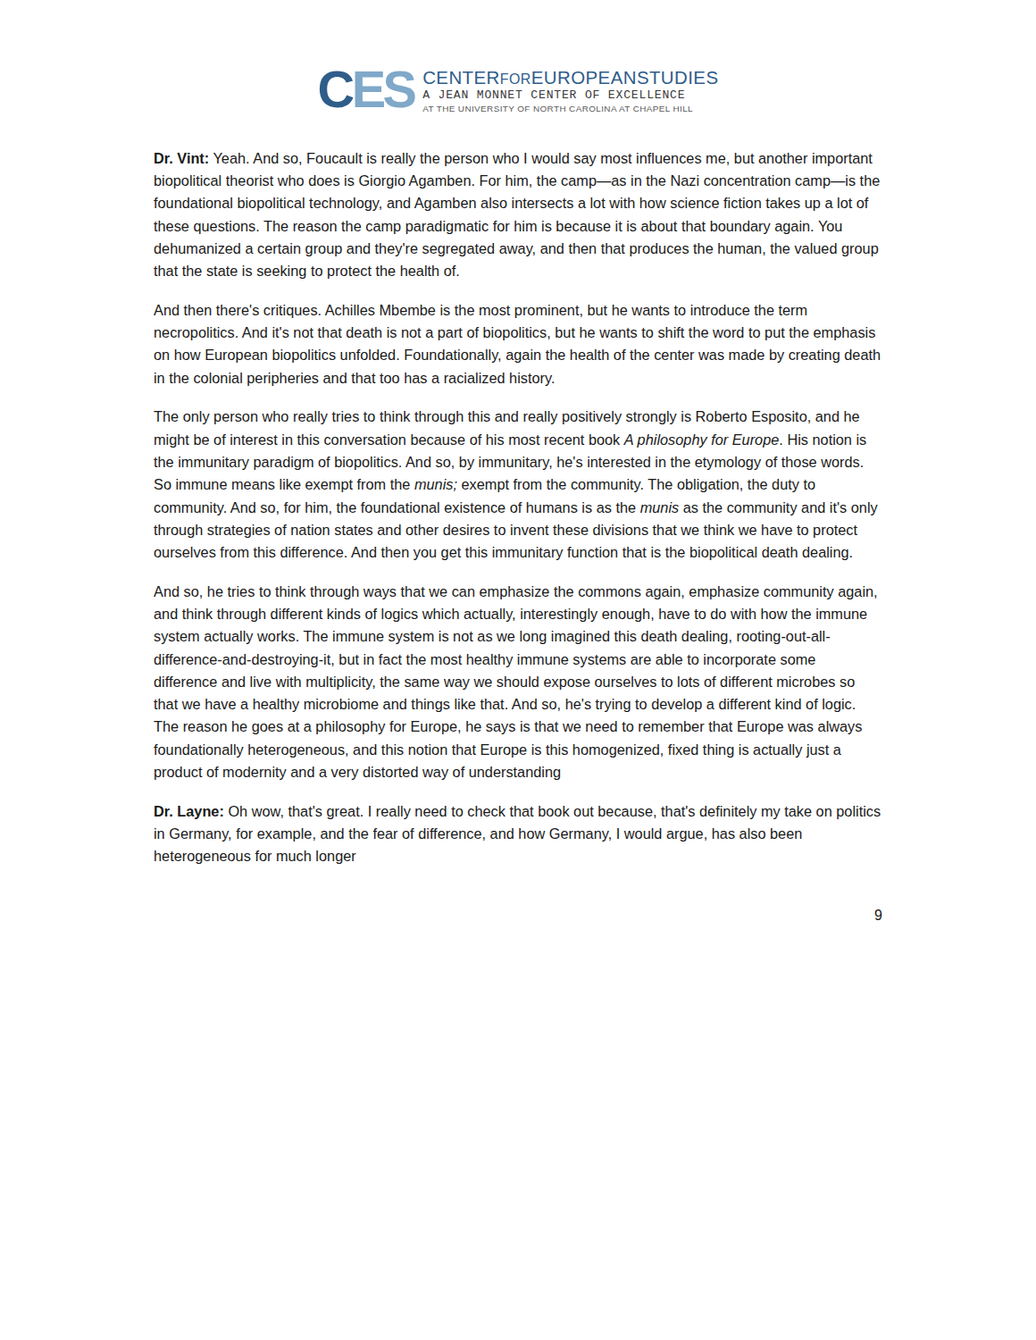CES
Centerfor EuropeanStudies
A Jean Monnet Center of Excellence
At the University of North Carolina at Chapel Hill
Dr. Vint: Yeah. And so, Foucault is really the person who I would say most influences me, but another important biopolitical theorist who does is Giorgio Agamben. For him, the camp—as in the Nazi concentration camp—is the foundational biopolitical technology, and Agamben also intersects a lot with how science fiction takes up a lot of these questions. The reason the camp paradigmatic for him is because it is about that boundary again. You dehumanized a certain group and they're segregated away, and then that produces the human, the valued group that the state is seeking to protect the health of.
And then there's critiques. Achilles Mbembe is the most prominent, but he wants to introduce the term necropolitics. And it's not that death is not a part of biopolitics, but he wants to shift the word to put the emphasis on how European biopolitics unfolded. Foundationally, again the health of the center was made by creating death in the colonial peripheries and that too has a racialized history.
The only person who really tries to think through this and really positively strongly is Roberto Esposito, and he might be of interest in this conversation because of his most recent book A philosophy for Europe. His notion is the immunitary paradigm of biopolitics. And so, by immunitary, he's interested in the etymology of those words. So immune means like exempt from the munis; exempt from the community. The obligation, the duty to community. And so, for him, the foundational existence of humans is as the munis as the community and it's only through strategies of nation states and other desires to invent these divisions that we think we have to protect ourselves from this difference. And then you get this immunitary function that is the biopolitical death dealing.
And so, he tries to think through ways that we can emphasize the commons again, emphasize community again, and think through different kinds of logics which actually, interestingly enough, have to do with how the immune system actually works. The immune system is not as we long imagined this death dealing, rooting-out-all-difference-and-destroying-it, but in fact the most healthy immune systems are able to incorporate some difference and live with multiplicity, the same way we should expose ourselves to lots of different microbes so that we have a healthy microbiome and things like that. And so, he's trying to develop a different kind of logic. The reason he goes at a philosophy for Europe, he says is that we need to remember that Europe was always foundationally heterogeneous, and this notion that Europe is this homogenized, fixed thing is actually just a product of modernity and a very distorted way of understanding
Dr. Layne: Oh wow, that's great. I really need to check that book out because, that's definitely my take on politics in Germany, for example, and the fear of difference, and how Germany, I would argue, has also been heterogeneous for much longer
9